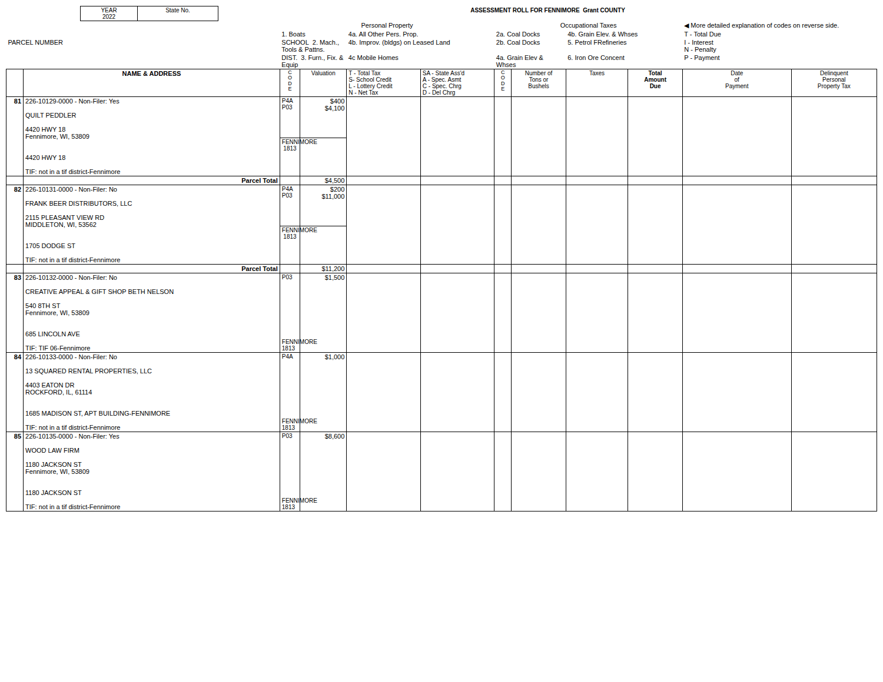| | YEAR 2022 | State No. | ASSESSMENT ROLL FOR FENNIMORE Grant COUNTY |
| | Personal Property | Occupational Taxes | ◀ More detailed explanation of codes on reverse side. |
| | 1. Boats | 4a. All Other Pers. Prop. | 2a. Coal Docks | 4b. Grain Elev. & Whses | T - Total Due |
| PARCEL NUMBER | SCHOOL 2. Mach., Tools & Pattns. | 4b. Improv. (bldgs) on Leased Land | 2b. Coal Docks | 5. Petrol FRefineries | I - Interest N - Penalty |
| | DIST. 3. Furn., Fix. & Equip | 4c Mobile Homes | 4a. Grain Elev & Whses | 6. Iron Ore Concent | P - Payment |
| | NAME & ADDRESS | C O D E | Valuation | T - Total Tax S- School Credit L - Lottery Credit N - Net Tax | SA - State Ass'd A - Spec. Asmt C - Spec. Chrg D - Del Chrg | C O D E | Number of Tons or Bushels | Taxes | Total Amount Due | Date of Payment | Delinquent Personal Property Tax |
| 81 | 226-10129-0000 - Non-Filer: Yes QUILT PEDDLER 4420 HWY 18 Fennimore, WI, 53809 4420 HWY 18 TIF: not in a tif district-Fennimore | P4A P03 | $400 $4,100 | | | | | | | | |
| FENNIMORE 1813 | |
| | Parcel Total | | $4,500 | | | | | | | | |
| 82 | 226-10131-0000 - Non-Filer: No FRANK BEER DISTRIBUTORS, LLC 2115 PLEASANT VIEW RD MIDDLETON, WI, 53562 1705 DODGE ST TIF: not in a tif district-Fennimore | P4A P03 | $200 $11,000 | | | | | | | | |
| FENNIMORE 1813 | |
| | Parcel Total | | $11,200 | | | | | | | | |
| 83 | 226-10132-0000 - Non-Filer: No CREATIVE APPEAL & GIFT SHOP BETH NELSON 540 8TH ST Fennimore, WI, 53809 685 LINCOLN AVE TIF: TIF 06-Fennimore | P03 FENNIMORE 1813 | $1,500 | | | | | | | | |
| 84 | 226-10133-0000 - Non-Filer: No 13 SQUARED RENTAL PROPERTIES, LLC 4403 EATON DR ROCKFORD, IL, 61114 1685 MADISON ST, APT BUILDING-FENNIMORE TIF: not in a tif district-Fennimore | P4A FENNIMORE 1813 | $1,000 | | | | | | | | |
| 85 | 226-10135-0000 - Non-Filer: Yes WOOD LAW FIRM 1180 JACKSON ST Fennimore, WI, 53809 1180 JACKSON ST TIF: not in a tif district-Fennimore | P03 FENNIMORE 1813 | $8,600 | | | | | | | | |